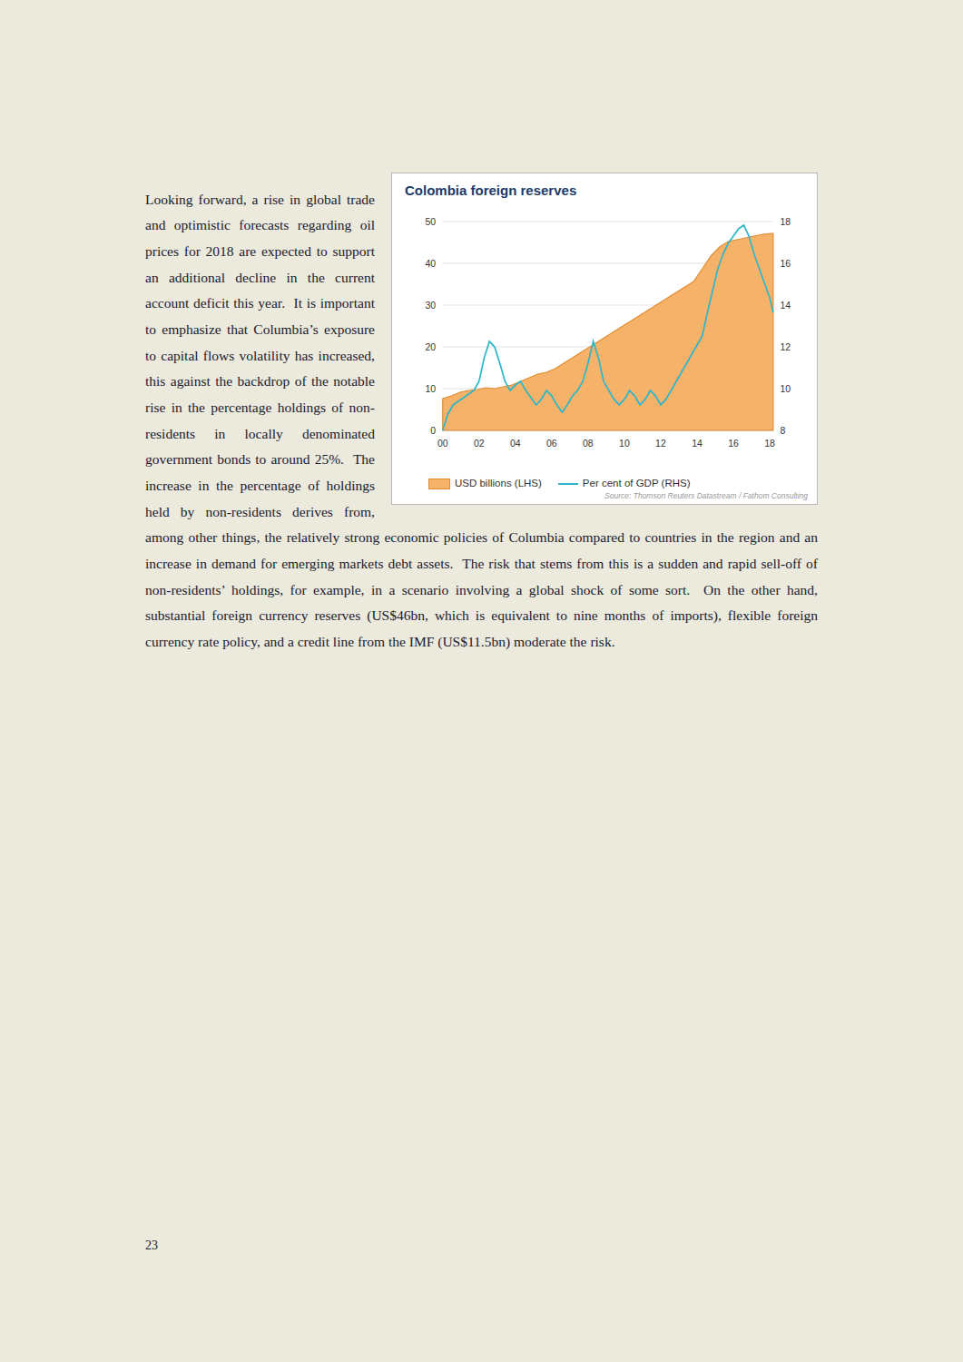Colombia foreign reserves
0 10 20 30 40 50 8 10 12 14 16 18 00 02 04 06 08 10 12 14 16 18
USD billions (LHS) Per cent of GDP (RHS)
Source: Thomson Reuters Datastream / Fathom Consulting
Looking forward, a rise in global trade and optimistic forecasts regarding oil prices for 2018 are expected to support an additional decline in the current account deficit this year. It is important to emphasize that Columbia’s exposure to capital flows volatility has increased, this against the backdrop of the notable rise in the percentage holdings of non-residents in locally denominated government bonds to around 25%. The increase in the percentage of holdings held by non-residents derives from, among other things, the relatively strong economic policies of Columbia compared to countries in the region and an increase in demand for emerging markets debt assets. The risk that stems from this is a sudden and rapid sell-off of non-residents’ holdings, for example, in a scenario involving a global shock of some sort. On the other hand, substantial foreign currency reserves (US$46bn, which is equivalent to nine months of imports), flexible foreign currency rate policy, and a credit line from the IMF (US$11.5bn) moderate the risk.
23